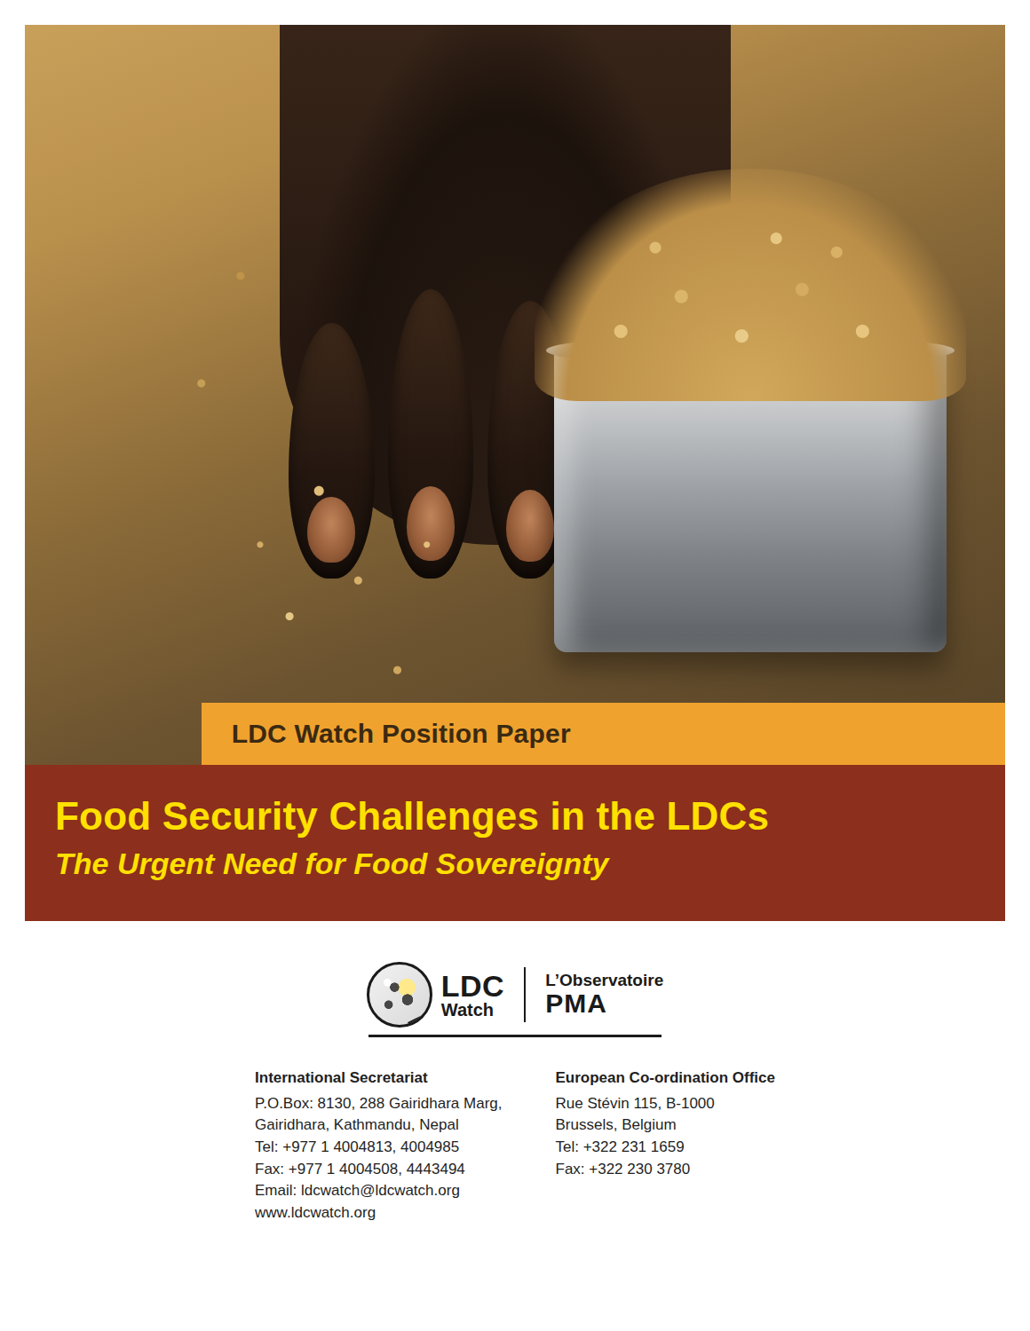LDC Watch Position Paper
Food Security Challenges in the LDCs
The Urgent Need for Food Sovereignty
LDC
Watch
L’Observatoire
PMA
International Secretariat
P.O.Box: 8130, 288 Gairidhara Marg,
Gairidhara, Kathmandu, Nepal
Tel: +977 1 4004813, 4004985
Fax: +977 1 4004508, 4443494
Email: ldcwatch@ldcwatch.org
www.ldcwatch.org
European Co-ordination Office
Rue Stévin 115, B-1000
Brussels, Belgium
Tel: +322 231 1659
Fax: +322 230 3780